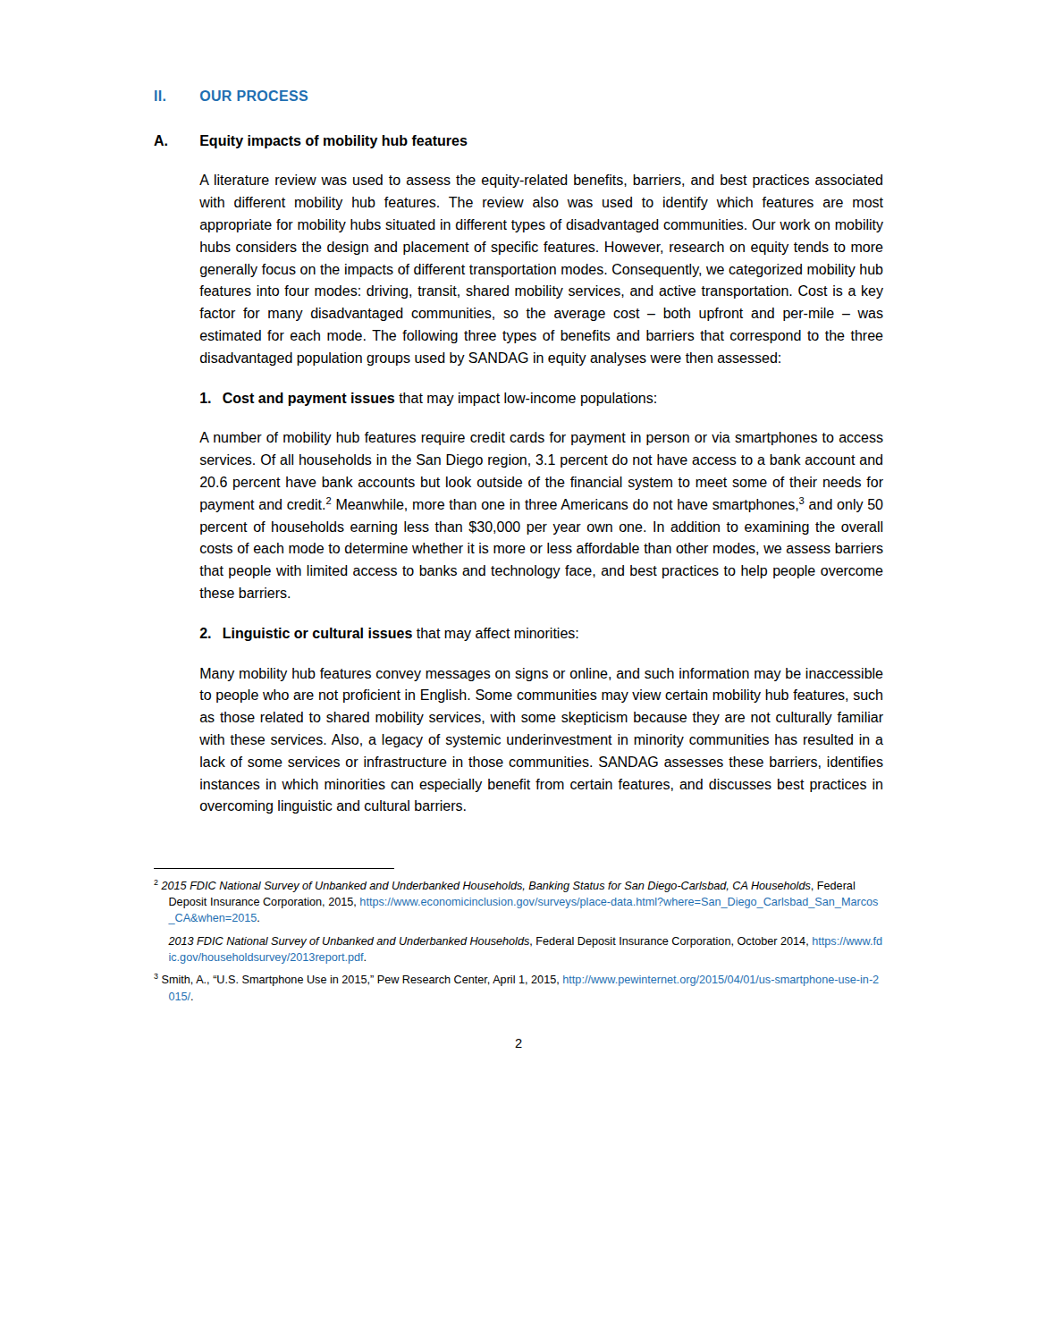II. OUR PROCESS
A. Equity impacts of mobility hub features
A literature review was used to assess the equity-related benefits, barriers, and best practices associated with different mobility hub features. The review also was used to identify which features are most appropriate for mobility hubs situated in different types of disadvantaged communities. Our work on mobility hubs considers the design and placement of specific features. However, research on equity tends to more generally focus on the impacts of different transportation modes. Consequently, we categorized mobility hub features into four modes: driving, transit, shared mobility services, and active transportation. Cost is a key factor for many disadvantaged communities, so the average cost – both upfront and per-mile – was estimated for each mode. The following three types of benefits and barriers that correspond to the three disadvantaged population groups used by SANDAG in equity analyses were then assessed:
1. Cost and payment issues that may impact low-income populations:
A number of mobility hub features require credit cards for payment in person or via smartphones to access services. Of all households in the San Diego region, 3.1 percent do not have access to a bank account and 20.6 percent have bank accounts but look outside of the financial system to meet some of their needs for payment and credit.2 Meanwhile, more than one in three Americans do not have smartphones,3 and only 50 percent of households earning less than $30,000 per year own one. In addition to examining the overall costs of each mode to determine whether it is more or less affordable than other modes, we assess barriers that people with limited access to banks and technology face, and best practices to help people overcome these barriers.
2. Linguistic or cultural issues that may affect minorities:
Many mobility hub features convey messages on signs or online, and such information may be inaccessible to people who are not proficient in English. Some communities may view certain mobility hub features, such as those related to shared mobility services, with some skepticism because they are not culturally familiar with these services. Also, a legacy of systemic underinvestment in minority communities has resulted in a lack of some services or infrastructure in those communities. SANDAG assesses these barriers, identifies instances in which minorities can especially benefit from certain features, and discusses best practices in overcoming linguistic and cultural barriers.
2 2015 FDIC National Survey of Unbanked and Underbanked Households, Banking Status for San Diego-Carlsbad, CA Households, Federal Deposit Insurance Corporation, 2015, https://www.economicinclusion.gov/surveys/place-data.html?where=San_Diego_Carlsbad_San_Marcos_CA&when=2015.
2013 FDIC National Survey of Unbanked and Underbanked Households, Federal Deposit Insurance Corporation, October 2014, https://www.fdic.gov/householdsurvey/2013report.pdf.
3 Smith, A., “U.S. Smartphone Use in 2015,” Pew Research Center, April 1, 2015, http://www.pewinternet.org/2015/04/01/us-smartphone-use-in-2015/.
2